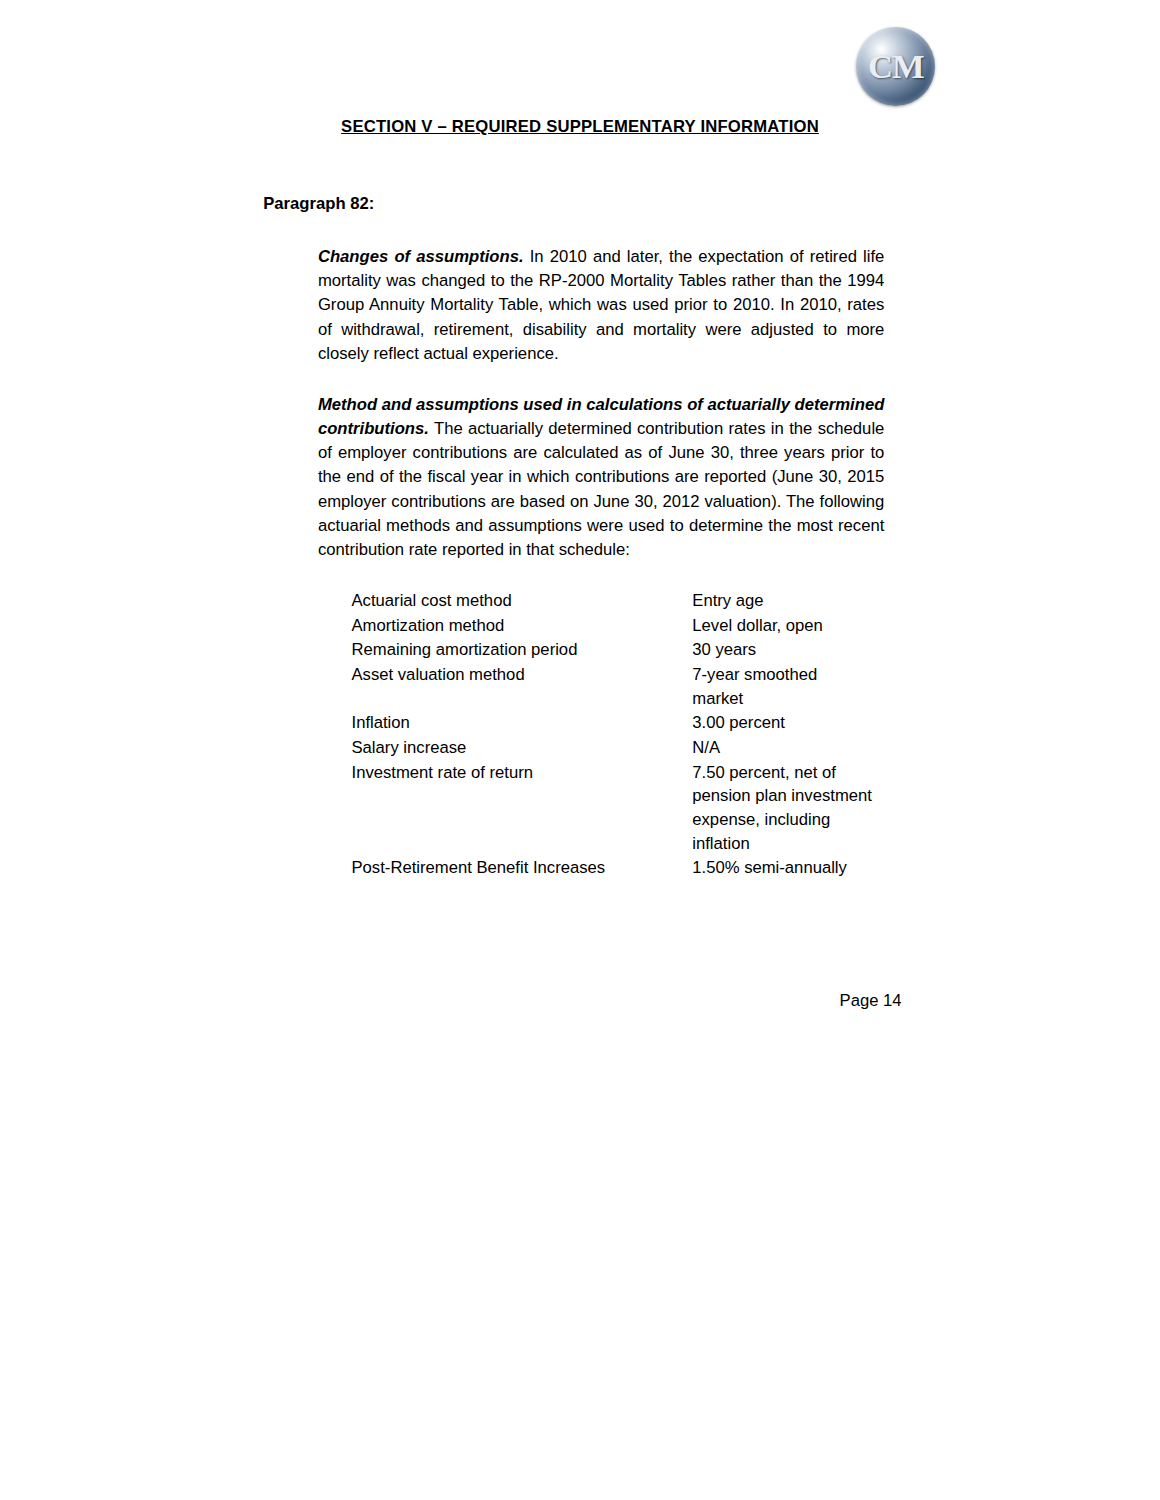CM
SECTION V – REQUIRED SUPPLEMENTARY INFORMATION
Paragraph 82:
Changes of assumptions. In 2010 and later, the expectation of retired life mortality was changed to the RP-2000 Mortality Tables rather than the 1994 Group Annuity Mortality Table, which was used prior to 2010. In 2010, rates of withdrawal, retirement, disability and mortality were adjusted to more closely reflect actual experience.
Method and assumptions used in calculations of actuarially determined contributions. The actuarially determined contribution rates in the schedule of employer contributions are calculated as of June 30, three years prior to the end of the fiscal year in which contributions are reported (June 30, 2015 employer contributions are based on June 30, 2012 valuation). The following actuarial methods and assumptions were used to determine the most recent contribution rate reported in that schedule:
| Actuarial cost method | Entry age |
| Amortization method | Level dollar, open |
| Remaining amortization period | 30 years |
| Asset valuation method | 7-year smoothed market |
| Inflation | 3.00 percent |
| Salary increase | N/A |
| Investment rate of return | 7.50 percent, net of pension plan investment expense, including inflation |
| Post-Retirement Benefit Increases | 1.50% semi-annually |
Page 14